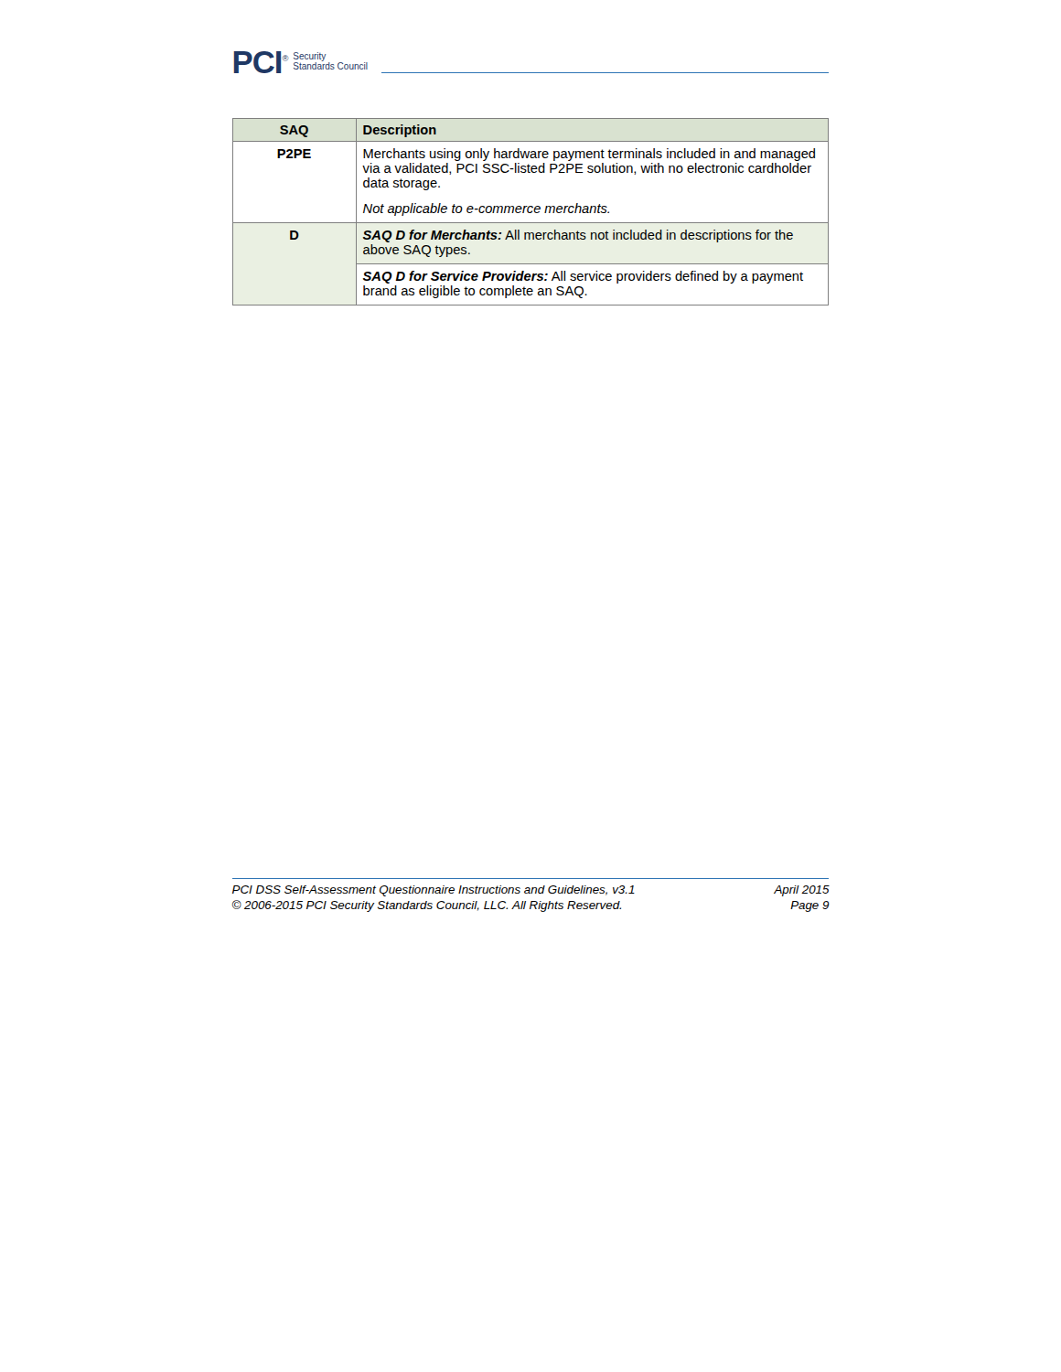PCI® Security Standards Council
| SAQ | Description |
| --- | --- |
| P2PE | Merchants using only hardware payment terminals included in and managed via a validated, PCI SSC-listed P2PE solution, with no electronic cardholder data storage. Not applicable to e-commerce merchants. |
| D | SAQ D for Merchants: All merchants not included in descriptions for the above SAQ types. |
| SAQ D for Service Providers: All service providers defined by a payment brand as eligible to complete an SAQ. |
PCI DSS Self-Assessment Questionnaire Instructions and Guidelines, v3.1
© 2006-2015 PCI Security Standards Council, LLC. All Rights Reserved.
April 2015
Page 9